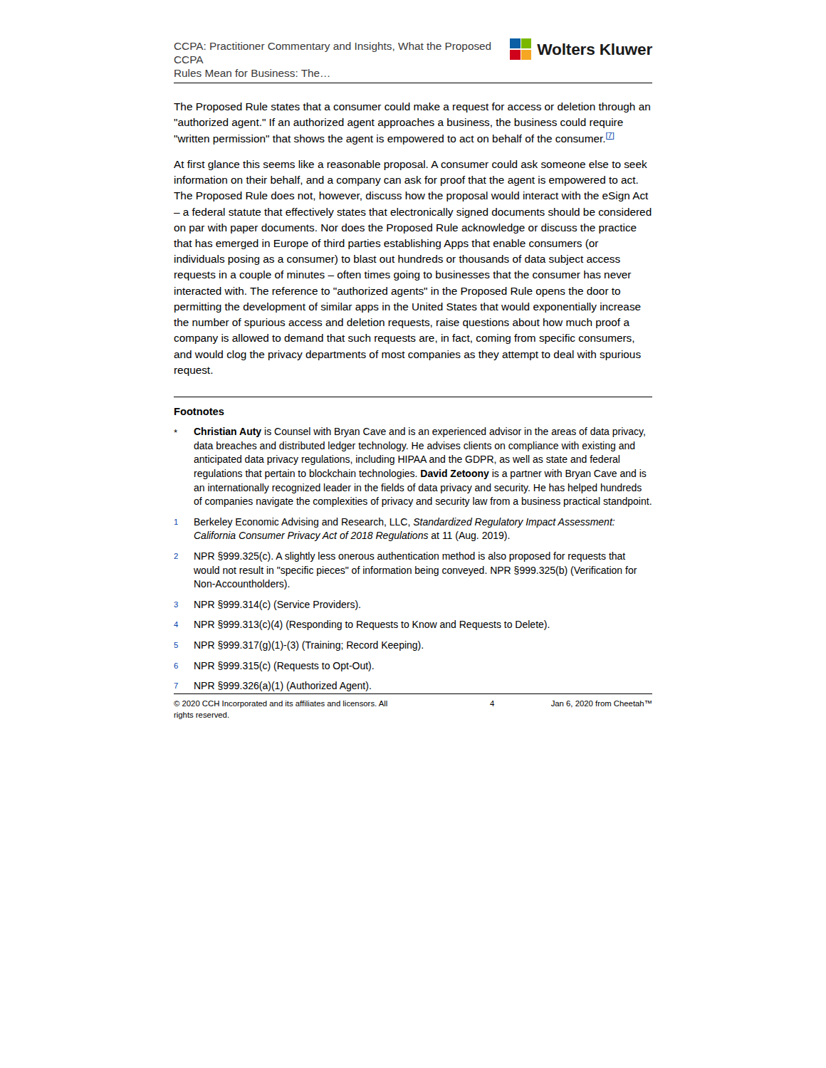CCPA: Practitioner Commentary and Insights, What the Proposed CCPA
Rules Mean for Business: The…
Wolters Kluwer
The Proposed Rule states that a consumer could make a request for access or deletion through an "authorized agent." If an authorized agent approaches a business, the business could require "written permission" that shows the agent is empowered to act on behalf of the consumer.[7]
At first glance this seems like a reasonable proposal. A consumer could ask someone else to seek information on their behalf, and a company can ask for proof that the agent is empowered to act. The Proposed Rule does not, however, discuss how the proposal would interact with the eSign Act – a federal statute that effectively states that electronically signed documents should be considered on par with paper documents. Nor does the Proposed Rule acknowledge or discuss the practice that has emerged in Europe of third parties establishing Apps that enable consumers (or individuals posing as a consumer) to blast out hundreds or thousands of data subject access requests in a couple of minutes – often times going to businesses that the consumer has never interacted with. The reference to "authorized agents" in the Proposed Rule opens the door to permitting the development of similar apps in the United States that would exponentially increase the number of spurious access and deletion requests, raise questions about how much proof a company is allowed to demand that such requests are, in fact, coming from specific consumers, and would clog the privacy departments of most companies as they attempt to deal with spurious request.
Footnotes
*
Christian Auty is Counsel with Bryan Cave and is an experienced advisor in the areas of data privacy, data breaches and distributed ledger technology. He advises clients on compliance with existing and anticipated data privacy regulations, including HIPAA and the GDPR, as well as state and federal regulations that pertain to blockchain technologies. David Zetoony is a partner with Bryan Cave and is an internationally recognized leader in the fields of data privacy and security. He has helped hundreds of companies navigate the complexities of privacy and security law from a business practical standpoint.
1
Berkeley Economic Advising and Research, LLC, Standardized Regulatory Impact Assessment: California Consumer Privacy Act of 2018 Regulations at 11 (Aug. 2019).
2
NPR §999.325(c). A slightly less onerous authentication method is also proposed for requests that would not result in "specific pieces" of information being conveyed. NPR §999.325(b) (Verification for Non-Accountholders).
3
NPR §999.314(c) (Service Providers).
4
NPR §999.313(c)(4) (Responding to Requests to Know and Requests to Delete).
5
NPR §999.317(g)(1)-(3) (Training; Record Keeping).
6
NPR §999.315(c) (Requests to Opt-Out).
7
NPR §999.326(a)(1) (Authorized Agent).
© 2020 CCH Incorporated and its affiliates and licensors. All rights reserved.
4
Jan 6, 2020 from Cheetah™